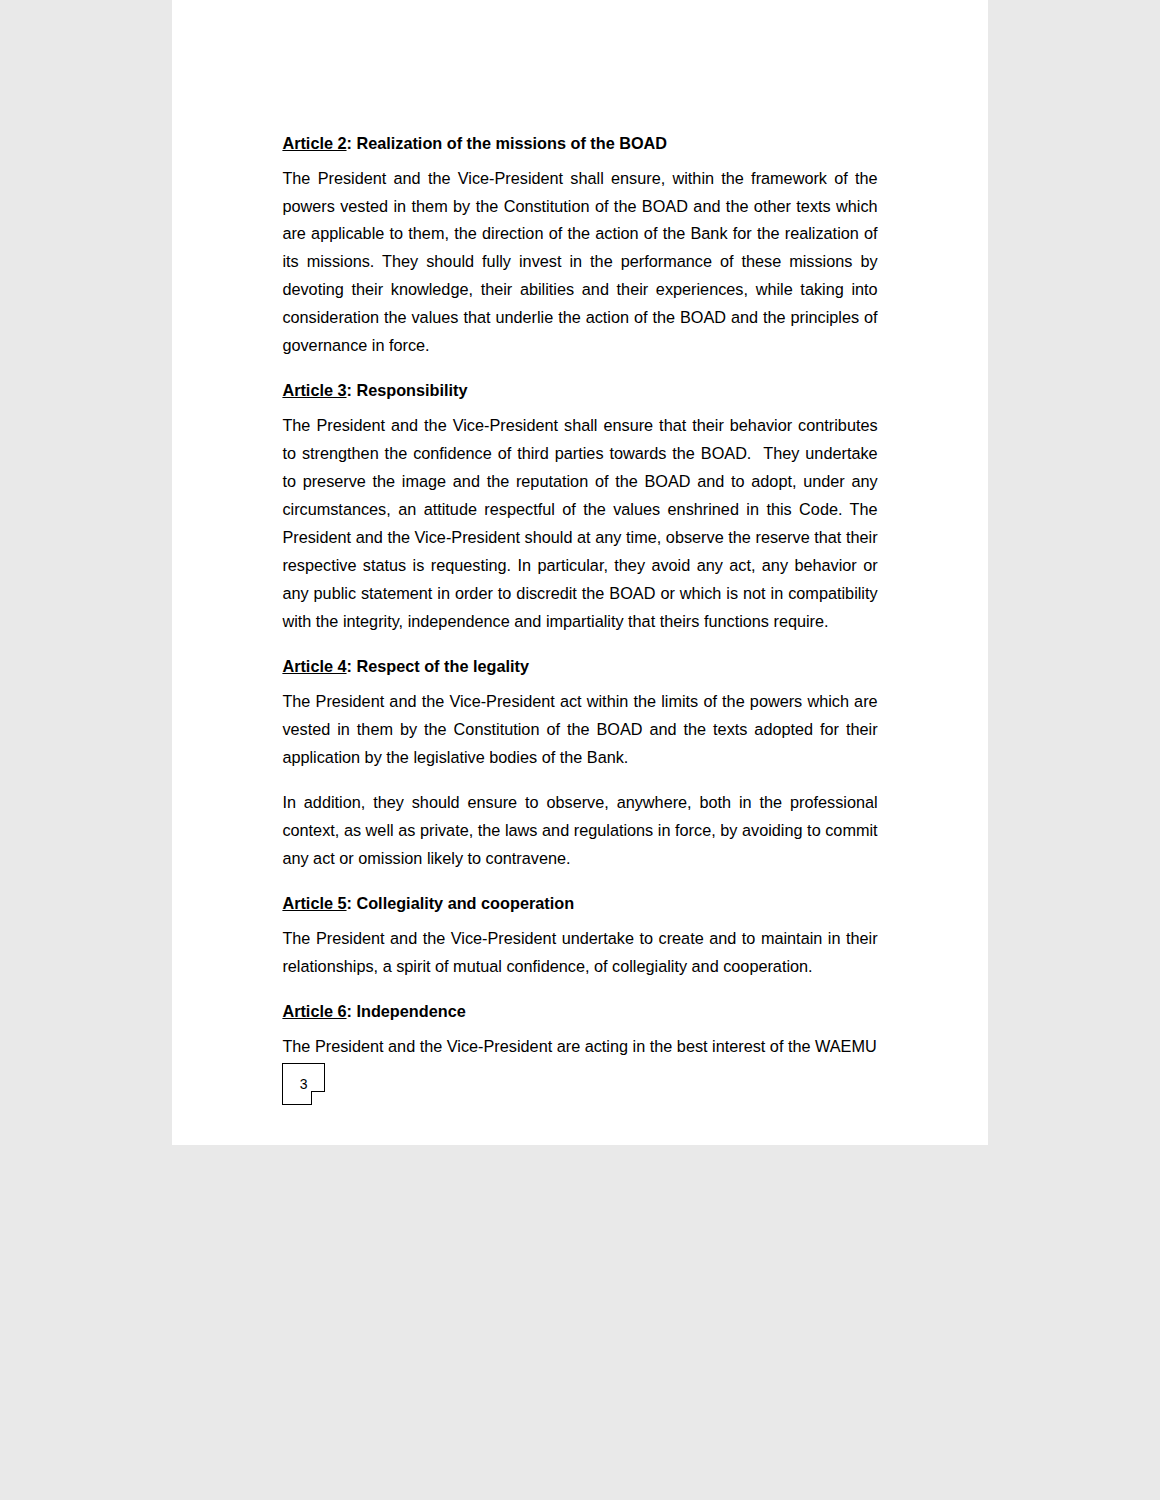Article 2: Realization of the missions of the BOAD
The President and the Vice-President shall ensure, within the framework of the powers vested in them by the Constitution of the BOAD and the other texts which are applicable to them, the direction of the action of the Bank for the realization of its missions. They should fully invest in the performance of these missions by devoting their knowledge, their abilities and their experiences, while taking into consideration the values that underlie the action of the BOAD and the principles of governance in force.
Article 3: Responsibility
The President and the Vice-President shall ensure that their behavior contributes to strengthen the confidence of third parties towards the BOAD. They undertake to preserve the image and the reputation of the BOAD and to adopt, under any circumstances, an attitude respectful of the values enshrined in this Code. The President and the Vice-President should at any time, observe the reserve that their respective status is requesting. In particular, they avoid any act, any behavior or any public statement in order to discredit the BOAD or which is not in compatibility with the integrity, independence and impartiality that theirs functions require.
Article 4: Respect of the legality
The President and the Vice-President act within the limits of the powers which are vested in them by the Constitution of the BOAD and the texts adopted for their application by the legislative bodies of the Bank.
In addition, they should ensure to observe, anywhere, both in the professional context, as well as private, the laws and regulations in force, by avoiding to commit any act or omission likely to contravene.
Article 5: Collegiality and cooperation
The President and the Vice-President undertake to create and to maintain in their relationships, a spirit of mutual confidence, of collegiality and cooperation.
Article 6: Independence
The President and the Vice-President are acting in the best interest of the WAEMU
3